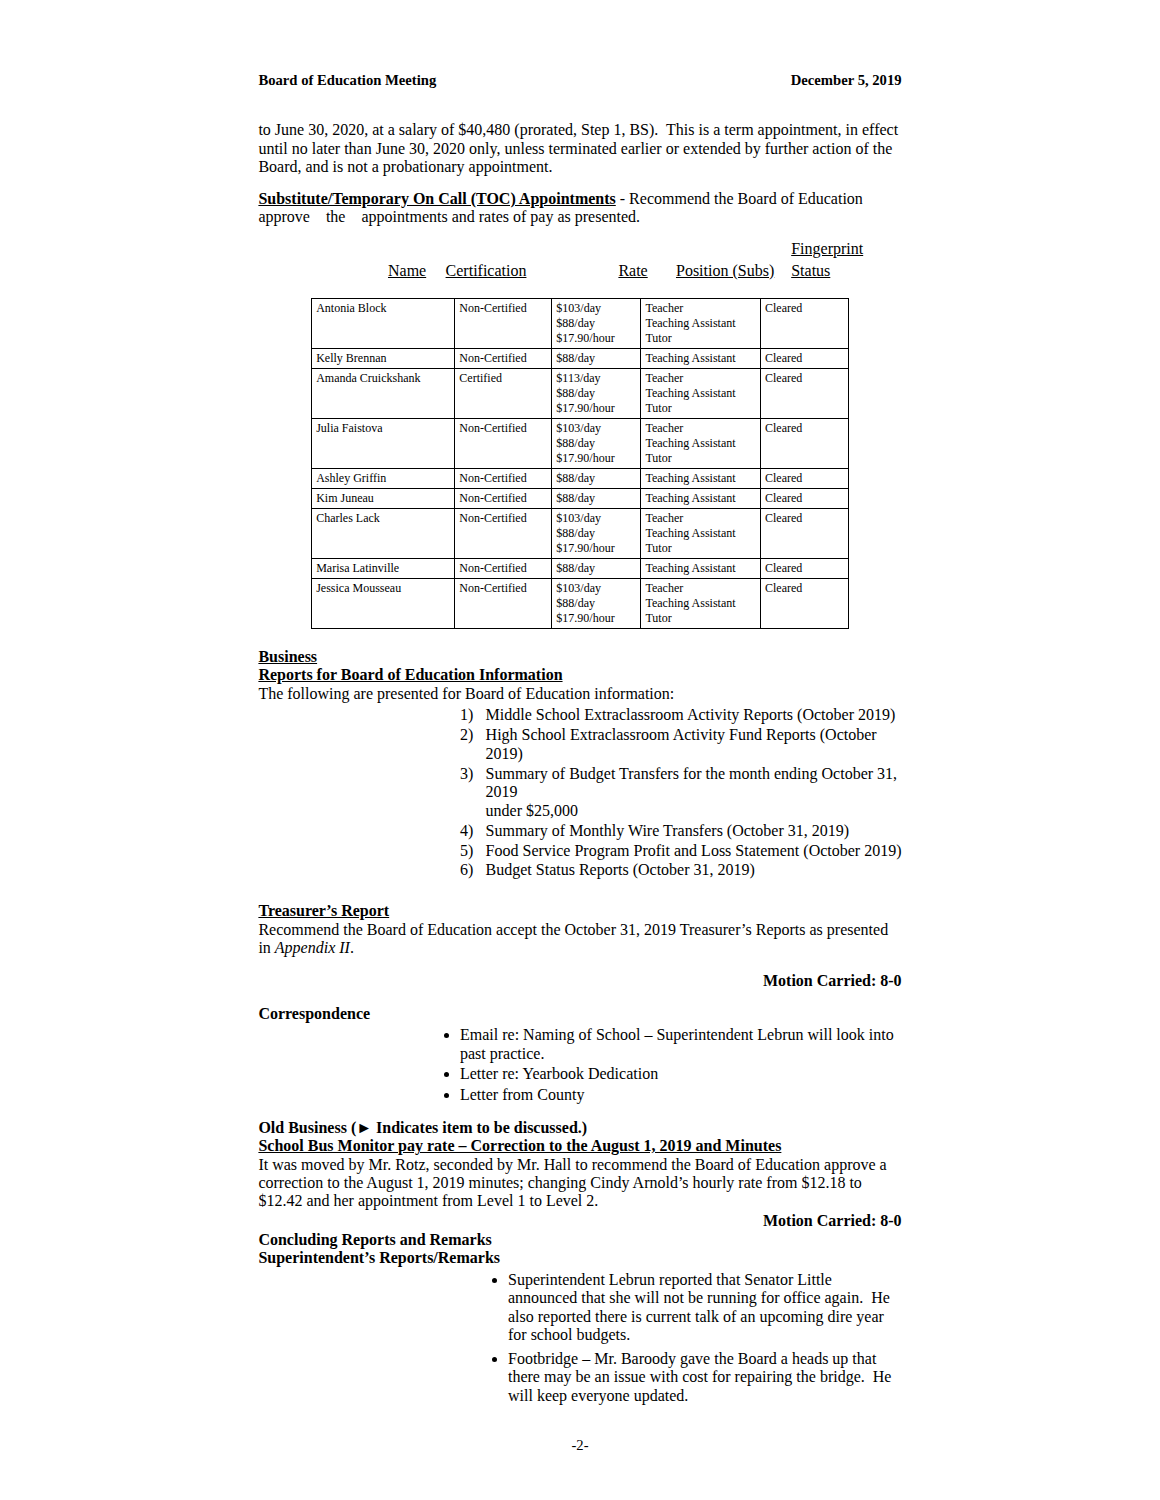Board of Education Meeting
December 5, 2019
to June 30, 2020, at a salary of $40,480 (prorated, Step 1, BS). This is a term appointment, in effect until no later than June 30, 2020 only, unless terminated earlier or extended by further action of the Board, and is not a probationary appointment.
Substitute/Temporary On Call (TOC) Appointments - Recommend the Board of Education approve the appointments and rates of pay as presented.
Fingerprint
Name Certification Rate Position (Subs) Status
| Antonia Block | Non-Certified | $103/day $88/day $17.90/hour | Teacher Teaching Assistant Tutor | Cleared |
| Kelly Brennan | Non-Certified | $88/day | Teaching Assistant | Cleared |
| Amanda Cruickshank | Certified | $113/day $88/day $17.90/hour | Teacher Teaching Assistant Tutor | Cleared |
| Julia Faistova | Non-Certified | $103/day $88/day $17.90/hour | Teacher Teaching Assistant Tutor | Cleared |
| Ashley Griffin | Non-Certified | $88/day | Teaching Assistant | Cleared |
| Kim Juneau | Non-Certified | $88/day | Teaching Assistant | Cleared |
| Charles Lack | Non-Certified | $103/day $88/day $17.90/hour | Teacher Teaching Assistant Tutor | Cleared |
| Marisa Latinville | Non-Certified | $88/day | Teaching Assistant | Cleared |
| Jessica Mousseau | Non-Certified | $103/day $88/day $17.90/hour | Teacher Teaching Assistant Tutor | Cleared |
Business
Reports for Board of Education Information
The following are presented for Board of Education information:
1) Middle School Extraclassroom Activity Reports (October 2019)
2) High School Extraclassroom Activity Fund Reports (October 2019)
3) Summary of Budget Transfers for the month ending October 31, 2019under $25,000
4) Summary of Monthly Wire Transfers (October 31, 2019)
5) Food Service Program Profit and Loss Statement (October 2019)
6) Budget Status Reports (October 31, 2019)
Treasurer’s Report
Recommend the Board of Education accept the October 31, 2019 Treasurer’s Reports as presented in Appendix II.
Motion Carried: 8-0
Correspondence
Email re: Naming of School – Superintendent Lebrun will look into past practice.
Letter re: Yearbook Dedication
Letter from County
Old Business (► Indicates item to be discussed.)
School Bus Monitor pay rate – Correction to the August 1, 2019 and Minutes
It was moved by Mr. Rotz, seconded by Mr. Hall to recommend the Board of Education approve a correction to the August 1, 2019 minutes; changing Cindy Arnold’s hourly rate from $12.18 to $12.42 and her appointment from Level 1 to Level 2.
Motion Carried: 8-0
Concluding Reports and Remarks
Superintendent’s Reports/Remarks
Superintendent Lebrun reported that Senator Little announced that she will not be running for office again. He also reported there is current talk of an upcoming dire year for school budgets.
Footbridge – Mr. Baroody gave the Board a heads up that there may be an issue with cost for repairing the bridge. He will keep everyone updated.
-2-